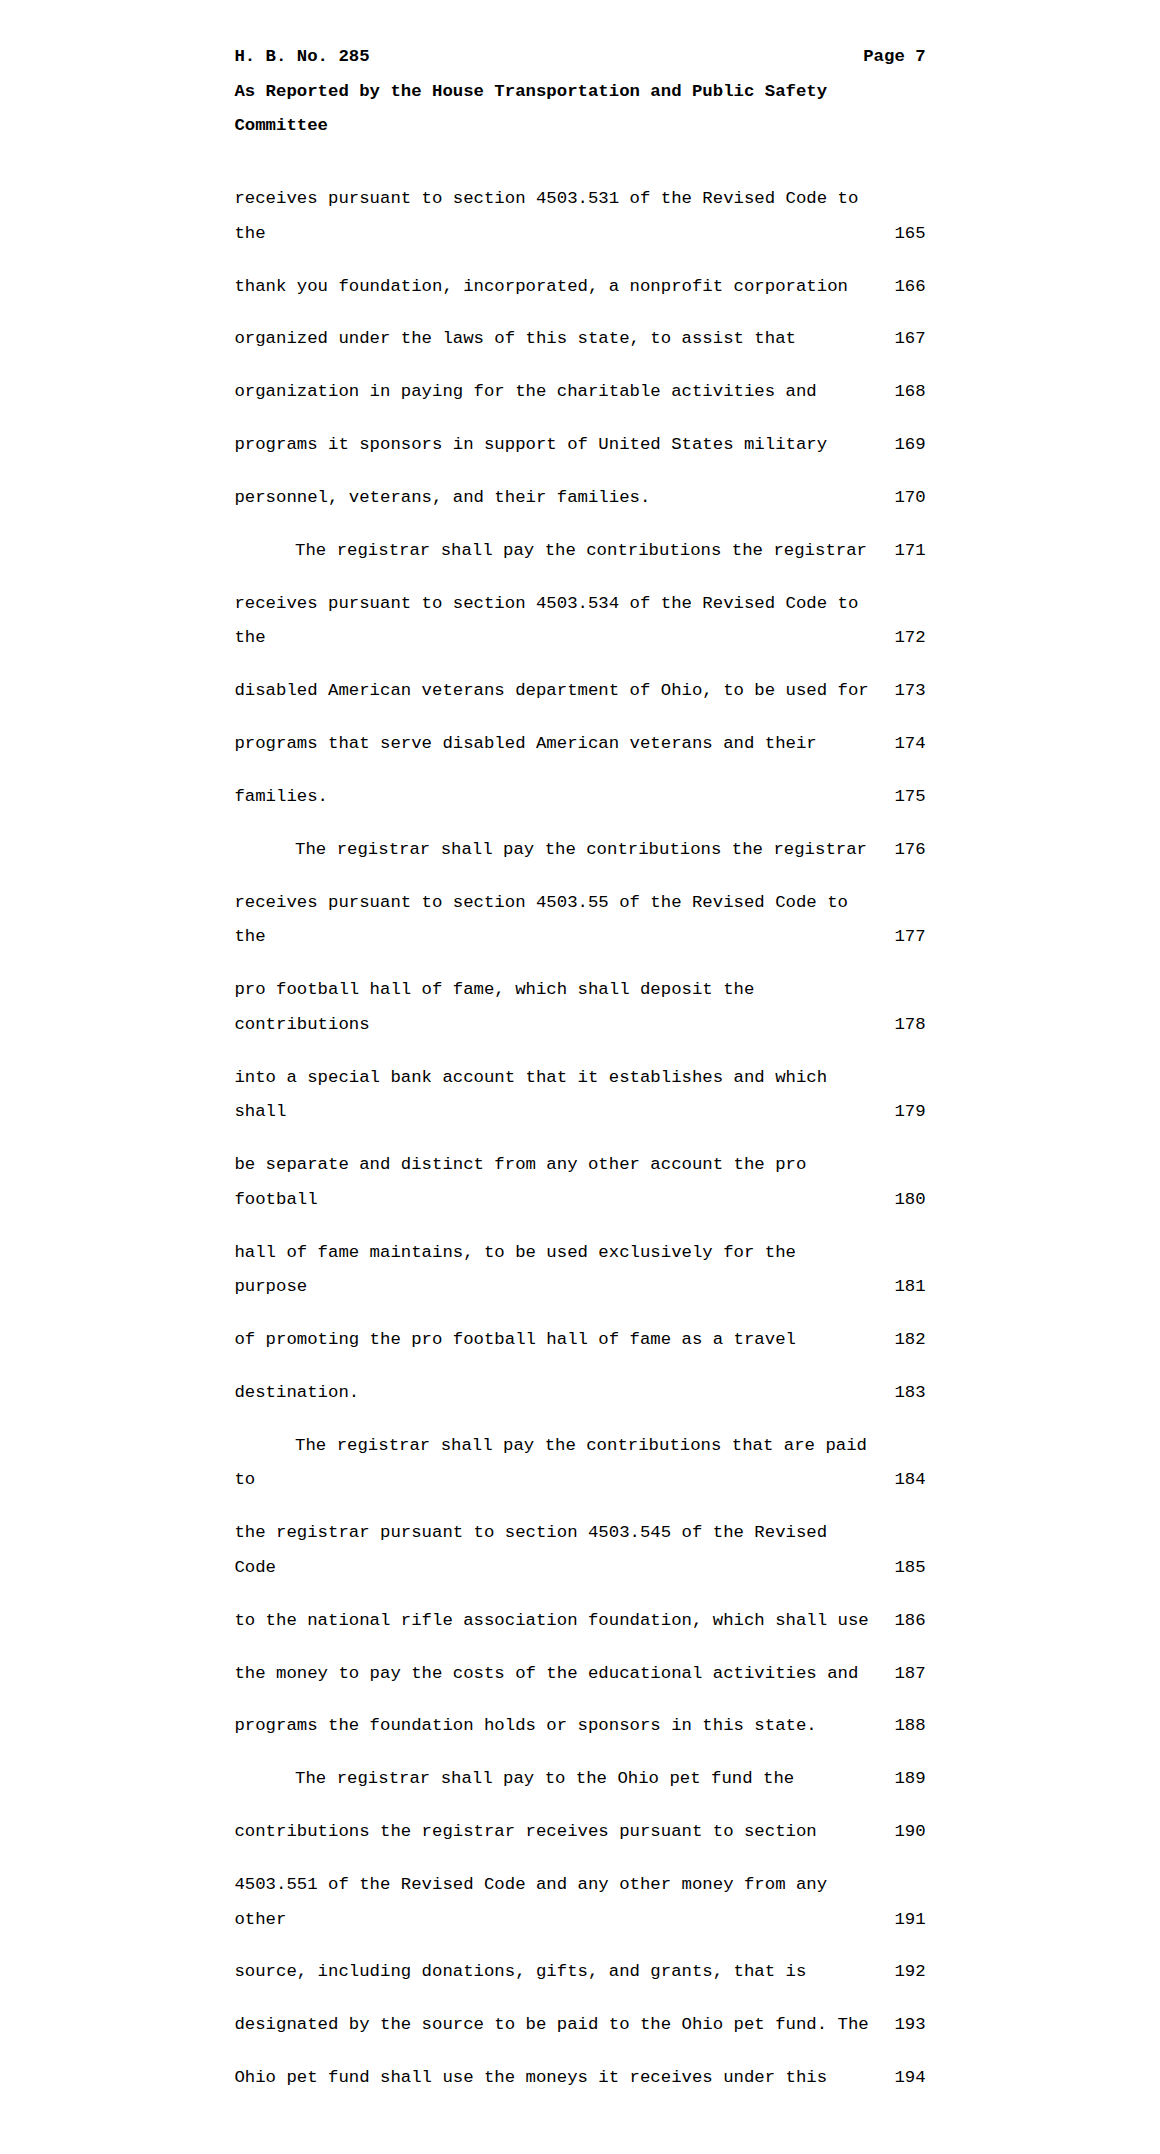H. B. No. 285 Page 7
As Reported by the House Transportation and Public Safety Committee
receives pursuant to section 4503.531 of the Revised Code to the165
thank you foundation, incorporated, a nonprofit corporation166
organized under the laws of this state, to assist that167
organization in paying for the charitable activities and168
programs it sponsors in support of United States military169
personnel, veterans, and their families.170
The registrar shall pay the contributions the registrar171
receives pursuant to section 4503.534 of the Revised Code to the172
disabled American veterans department of Ohio, to be used for173
programs that serve disabled American veterans and their174
families.175
The registrar shall pay the contributions the registrar176
receives pursuant to section 4503.55 of the Revised Code to the177
pro football hall of fame, which shall deposit the contributions178
into a special bank account that it establishes and which shall179
be separate and distinct from any other account the pro football180
hall of fame maintains, to be used exclusively for the purpose181
of promoting the pro football hall of fame as a travel182
destination.183
The registrar shall pay the contributions that are paid to184
the registrar pursuant to section 4503.545 of the Revised Code185
to the national rifle association foundation, which shall use186
the money to pay the costs of the educational activities and187
programs the foundation holds or sponsors in this state.188
The registrar shall pay to the Ohio pet fund the189
contributions the registrar receives pursuant to section190
4503.551 of the Revised Code and any other money from any other191
source, including donations, gifts, and grants, that is192
designated by the source to be paid to the Ohio pet fund. The193
Ohio pet fund shall use the moneys it receives under this194